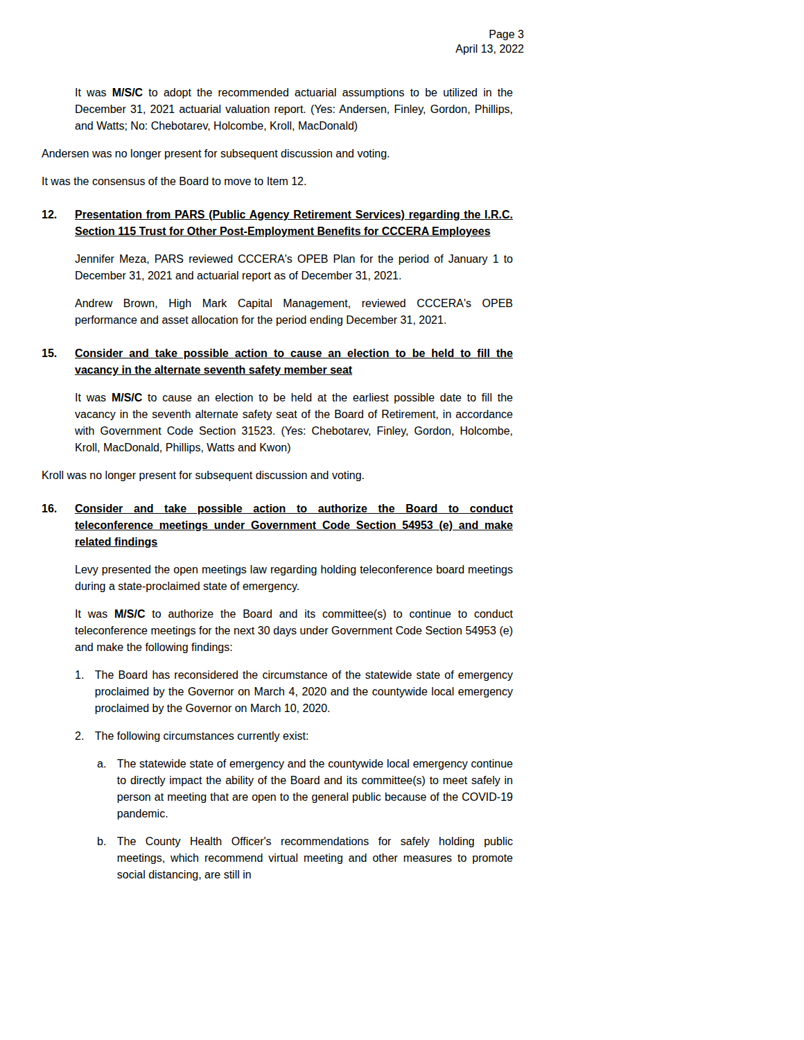Page 3
April 13, 2022
It was M/S/C to adopt the recommended actuarial assumptions to be utilized in the December 31, 2021 actuarial valuation report. (Yes: Andersen, Finley, Gordon, Phillips, and Watts; No: Chebotarev, Holcombe, Kroll, MacDonald)
Andersen was no longer present for subsequent discussion and voting.
It was the consensus of the Board to move to Item 12.
12.
Presentation from PARS (Public Agency Retirement Services) regarding the I.R.C. Section 115 Trust for Other Post-Employment Benefits for CCCERA Employees
Jennifer Meza, PARS reviewed CCCERA's OPEB Plan for the period of January 1 to December 31, 2021 and actuarial report as of December 31, 2021.
Andrew Brown, High Mark Capital Management, reviewed CCCERA's OPEB performance and asset allocation for the period ending December 31, 2021.
15.
Consider and take possible action to cause an election to be held to fill the vacancy in the alternate seventh safety member seat
It was M/S/C to cause an election to be held at the earliest possible date to fill the vacancy in the seventh alternate safety seat of the Board of Retirement, in accordance with Government Code Section 31523. (Yes: Chebotarev, Finley, Gordon, Holcombe, Kroll, MacDonald, Phillips, Watts and Kwon)
Kroll was no longer present for subsequent discussion and voting.
16.
Consider and take possible action to authorize the Board to conduct teleconference meetings under Government Code Section 54953 (e) and make related findings
Levy presented the open meetings law regarding holding teleconference board meetings during a state-proclaimed state of emergency.
It was M/S/C to authorize the Board and its committee(s) to continue to conduct teleconference meetings for the next 30 days under Government Code Section 54953 (e) and make the following findings:
1.
The Board has reconsidered the circumstance of the statewide state of emergency proclaimed by the Governor on March 4, 2020 and the countywide local emergency proclaimed by the Governor on March 10, 2020.
2.
The following circumstances currently exist:
a.
The statewide state of emergency and the countywide local emergency continue to directly impact the ability of the Board and its committee(s) to meet safely in person at meeting that are open to the general public because of the COVID-19 pandemic.
b.
The County Health Officer's recommendations for safely holding public meetings, which recommend virtual meeting and other measures to promote social distancing, are still in